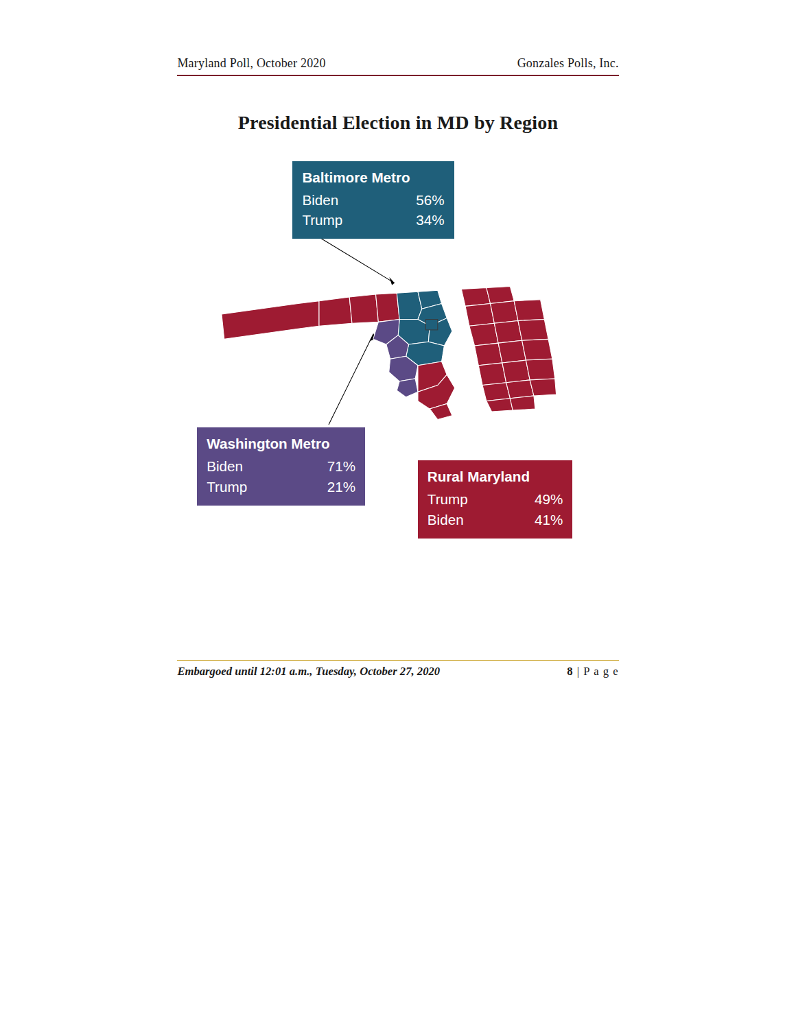Maryland Poll, October 2020
Gonzales Polls, Inc.
Presidential Election in MD by Region
Baltimore Metro
| Biden | 56% |
| Trump | 34% |
Washington Metro
| Biden | 71% |
| Trump | 21% |
Rural Maryland
| Trump | 49% |
| Biden | 41% |
Embargoed until 12:01 a.m., Tuesday, October 27, 2020
8 | P a g e